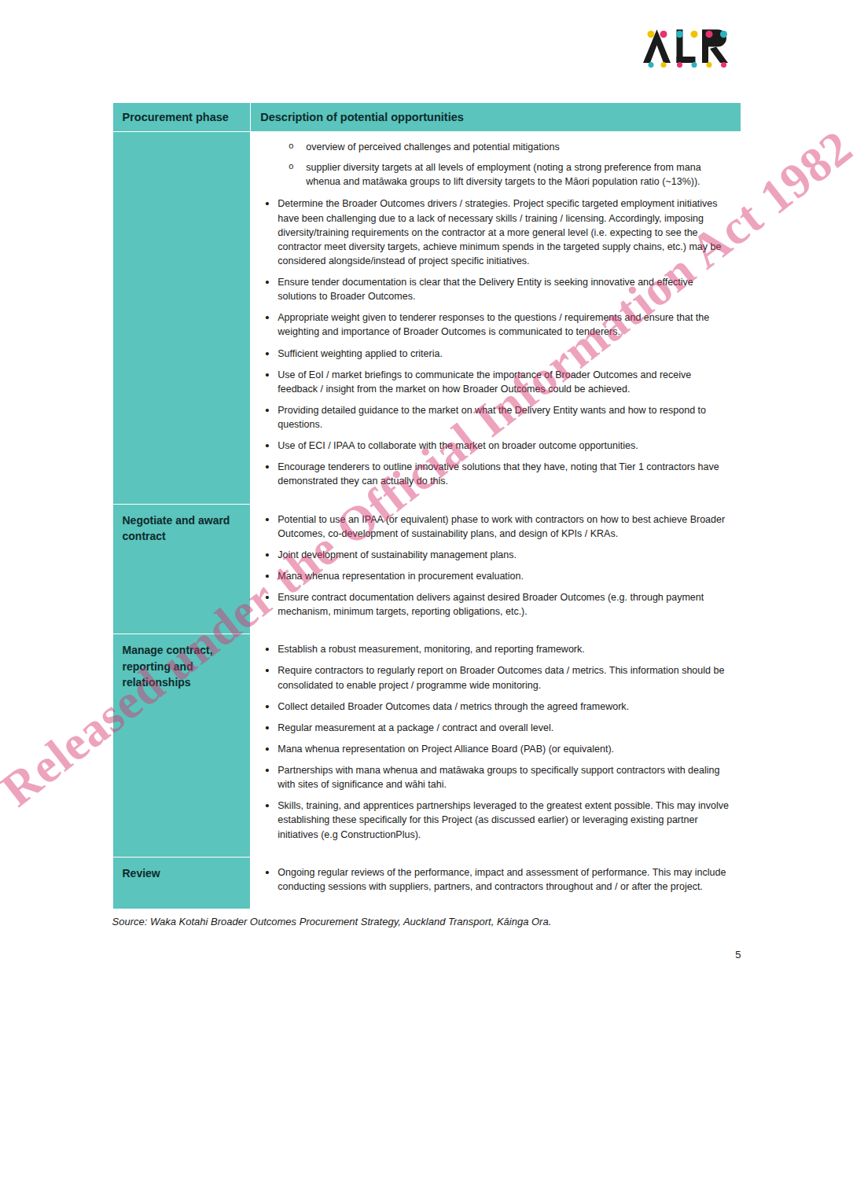Released under the Official Information Act 1982
| Procurement phase | Description of potential opportunities |
| --- | --- |
| | overview of perceived challenges and potential mitigations supplier diversity targets at all levels of employment (noting a strong preference from mana whenua and matāwaka groups to lift diversity targets to the Māori population ratio (~13%)). Determine the Broader Outcomes drivers / strategies. Project specific targeted employment initiatives have been challenging due to a lack of necessary skills / training / licensing. Accordingly, imposing diversity/training requirements on the contractor at a more general level (i.e. expecting to see the contractor meet diversity targets, achieve minimum spends in the targeted supply chains, etc.) may be considered alongside/instead of project specific initiatives. Ensure tender documentation is clear that the Delivery Entity is seeking innovative and effective solutions to Broader Outcomes. Appropriate weight given to tenderer responses to the questions / requirements and ensure that the weighting and importance of Broader Outcomes is communicated to tenderers. Sufficient weighting applied to criteria. Use of EoI / market briefings to communicate the importance of Broader Outcomes and receive feedback / insight from the market on how Broader Outcomes could be achieved. Providing detailed guidance to the market on what the Delivery Entity wants and how to respond to questions. Use of ECI / IPAA to collaborate with the market on broader outcome opportunities. Encourage tenderers to outline innovative solutions that they have, noting that Tier 1 contractors have demonstrated they can actually do this. |
| Negotiate and award contract | Potential to use an IPAA (or equivalent) phase to work with contractors on how to best achieve Broader Outcomes, co-development of sustainability plans, and design of KPIs / KRAs. Joint development of sustainability management plans. Mana whenua representation in procurement evaluation. Ensure contract documentation delivers against desired Broader Outcomes (e.g. through payment mechanism, minimum targets, reporting obligations, etc.). |
| Manage contract, reporting and relationships | Establish a robust measurement, monitoring, and reporting framework. Require contractors to regularly report on Broader Outcomes data / metrics. This information should be consolidated to enable project / programme wide monitoring. Collect detailed Broader Outcomes data / metrics through the agreed framework. Regular measurement at a package / contract and overall level. Mana whenua representation on Project Alliance Board (PAB) (or equivalent). Partnerships with mana whenua and matāwaka groups to specifically support contractors with dealing with sites of significance and wāhi tahi. Skills, training, and apprentices partnerships leveraged to the greatest extent possible. This may involve establishing these specifically for this Project (as discussed earlier) or leveraging existing partner initiatives (e.g ConstructionPlus). |
| Review | Ongoing regular reviews of the performance, impact and assessment of performance. This may include conducting sessions with suppliers, partners, and contractors throughout and / or after the project. |
Source: Waka Kotahi Broader Outcomes Procurement Strategy, Auckland Transport, Kāinga Ora.
5